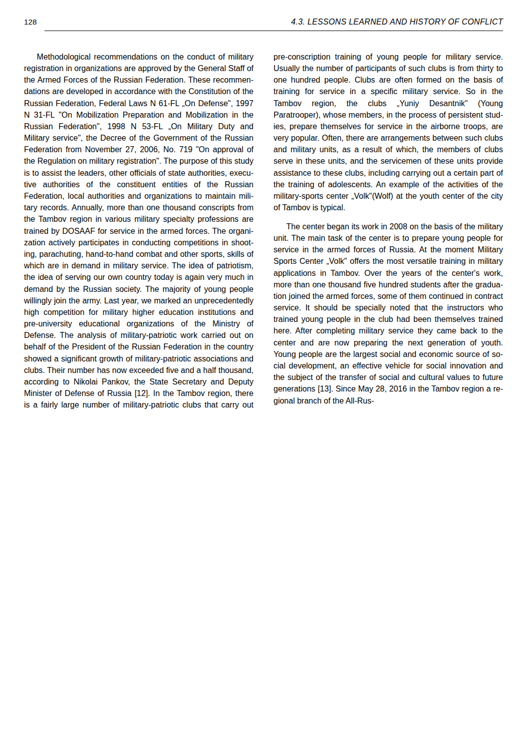128 4.3. LESSONS LEARNED AND HISTORY OF CONFLICT
Methodological recommendations on the conduct of military registration in organizations are approved by the General Staff of the Armed Forces of the Russian Federation. These recommendations are developed in accordance with the Constitution of the Russian Federation, Federal Laws N 61-FL „On Defense", 1997 N 31-FL "On Mobilization Preparation and Mobilization in the Russian Federation", 1998 N 53-FL „On Military Duty and Military service", the Decree of the Government of the Russian Federation from November 27, 2006, No. 719 "On approval of the Regulation on military registration". The purpose of this study is to assist the leaders, other officials of state authorities, executive authorities of the constituent entities of the Russian Federation, local authorities and organizations to maintain military records. Annually, more than one thousand conscripts from the Tambov region in various military specialty professions are trained by DOSAAF for service in the armed forces. The organization actively participates in conducting competitions in shooting, parachuting, hand-to-hand combat and other sports, skills of which are in demand in military service. The idea of patriotism, the idea of serving our own country today is again very much in demand by the Russian society. The majority of young people willingly join the army. Last year, we marked an unprecedentedly high competition for military higher education institutions and pre-university educational organizations of the Ministry of Defense. The analysis of military-patriotic work carried out on behalf of the President of the Russian Federation in the country showed a significant growth of military-patriotic associations and clubs. Their number has now exceeded five and a half thousand, according to Nikolai Pankov, the State Secretary and Deputy Minister of Defense of Russia [12]. In the Tambov region, there is a fairly large number of military-patriotic clubs that carry out pre-conscription training of young people for military service. Usually the number of participants of such clubs is from thirty to one hundred people. Clubs are often formed on the basis of training for service in a specific military service. So in the Tambov region, the clubs „Yuniy Desantnik" (Young Paratrooper), whose members, in the process of persistent studies, prepare themselves for service in the airborne troops, are very popular. Often, there are arrangements between such clubs and military units, as a result of which, the members of clubs serve in these units, and the servicemen of these units provide assistance to these clubs, including carrying out a certain part of the training of adolescents. An example of the activities of the military-sports center „Volk"(Wolf) at the youth center of the city of Tambov is typical.
The center began its work in 2008 on the basis of the military unit. The main task of the center is to prepare young people for service in the armed forces of Russia. At the moment Military Sports Center „Volk" offers the most versatile training in military applications in Tambov. Over the years of the center's work, more than one thousand five hundred students after the graduation joined the armed forces, some of them continued in contract service. It should be specially noted that the instructors who trained young people in the club had been themselves trained here. After completing military service they came back to the center and are now preparing the next generation of youth. Young people are the largest social and economic source of social development, an effective vehicle for social innovation and the subject of the transfer of social and cultural values to future generations [13]. Since May 28, 2016 in the Tambov region a regional branch of the All-Rus-